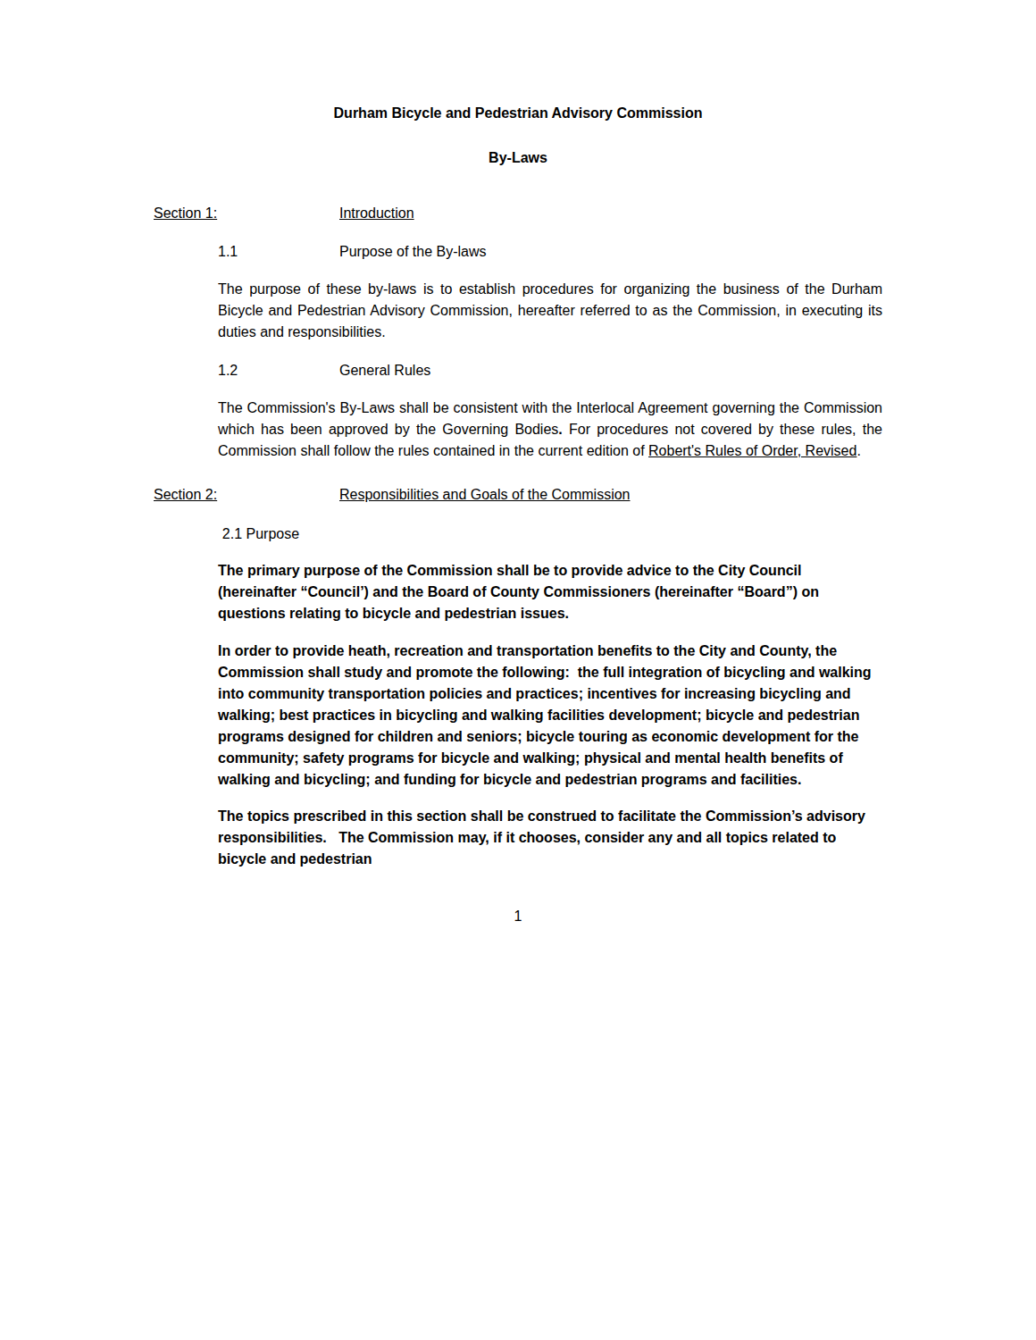Durham Bicycle and Pedestrian Advisory Commission
By-Laws
Section 1: Introduction
1.1 Purpose of the By-laws
The purpose of these by-laws is to establish procedures for organizing the business of the Durham Bicycle and Pedestrian Advisory Commission, hereafter referred to as the Commission, in executing its duties and responsibilities.
1.2 General Rules
The Commission's By-Laws shall be consistent with the Interlocal Agreement governing the Commission which has been approved by the Governing Bodies. For procedures not covered by these rules, the Commission shall follow the rules contained in the current edition of Robert's Rules of Order, Revised.
Section 2: Responsibilities and Goals of the Commission
2.1 Purpose
The primary purpose of the Commission shall be to provide advice to the City Council (hereinafter “Council’) and the Board of County Commissioners (hereinafter “Board”) on questions relating to bicycle and pedestrian issues.
In order to provide heath, recreation and transportation benefits to the City and County, the Commission shall study and promote the following: the full integration of bicycling and walking into community transportation policies and practices; incentives for increasing bicycling and walking; best practices in bicycling and walking facilities development; bicycle and pedestrian programs designed for children and seniors; bicycle touring as economic development for the community; safety programs for bicycle and walking; physical and mental health benefits of walking and bicycling; and funding for bicycle and pedestrian programs and facilities.
The topics prescribed in this section shall be construed to facilitate the Commission’s advisory responsibilities. The Commission may, if it chooses, consider any and all topics related to bicycle and pedestrian
1